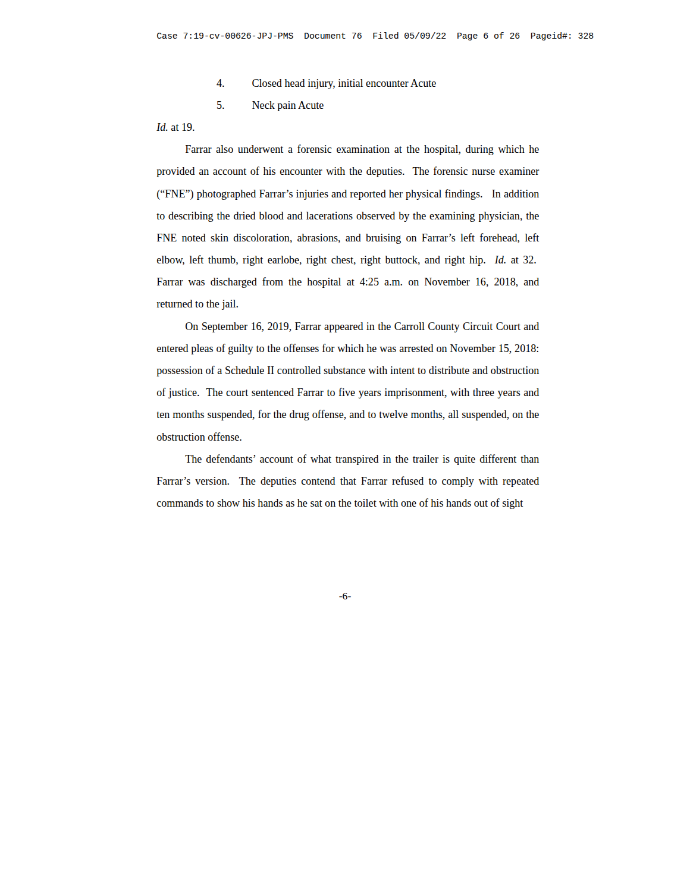Case 7:19-cv-00626-JPJ-PMS Document 76 Filed 05/09/22 Page 6 of 26 Pageid#: 328
4. Closed head injury, initial encounter Acute
5. Neck pain Acute
Id. at 19.
Farrar also underwent a forensic examination at the hospital, during which he provided an account of his encounter with the deputies. The forensic nurse examiner (“FNE”) photographed Farrar’s injuries and reported her physical findings. In addition to describing the dried blood and lacerations observed by the examining physician, the FNE noted skin discoloration, abrasions, and bruising on Farrar’s left forehead, left elbow, left thumb, right earlobe, right chest, right buttock, and right hip. Id. at 32. Farrar was discharged from the hospital at 4:25 a.m. on November 16, 2018, and returned to the jail.
On September 16, 2019, Farrar appeared in the Carroll County Circuit Court and entered pleas of guilty to the offenses for which he was arrested on November 15, 2018: possession of a Schedule II controlled substance with intent to distribute and obstruction of justice. The court sentenced Farrar to five years imprisonment, with three years and ten months suspended, for the drug offense, and to twelve months, all suspended, on the obstruction offense.
The defendants’ account of what transpired in the trailer is quite different than Farrar’s version. The deputies contend that Farrar refused to comply with repeated commands to show his hands as he sat on the toilet with one of his hands out of sight
-6-